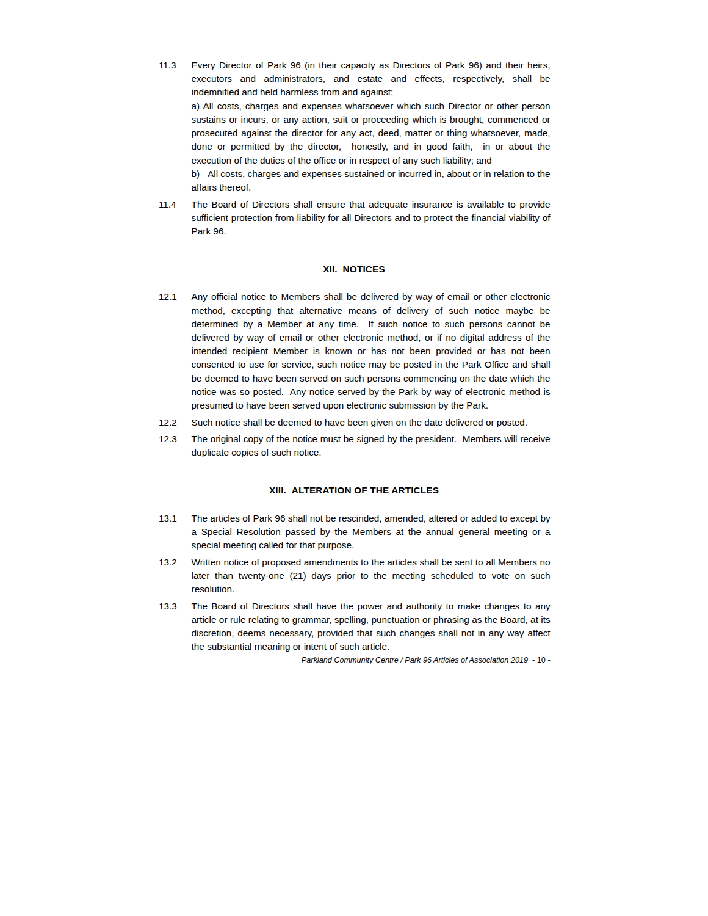11.3
Every Director of Park 96 (in their capacity as Directors of Park 96) and their heirs, executors and administrators, and estate and effects, respectively, shall be indemnified and held harmless from and against:
a) All costs, charges and expenses whatsoever which such Director or other person sustains or incurs, or any action, suit or proceeding which is brought, commenced or prosecuted against the director for any act, deed, matter or thing whatsoever, made, done or permitted by the director, honestly, and in good faith, in or about the execution of the duties of the office or in respect of any such liability; and
b) All costs, charges and expenses sustained or incurred in, about or in relation to the affairs thereof.
11.4
The Board of Directors shall ensure that adequate insurance is available to provide sufficient protection from liability for all Directors and to protect the financial viability of Park 96.
XII. NOTICES
12.1
Any official notice to Members shall be delivered by way of email or other electronic method, excepting that alternative means of delivery of such notice maybe be determined by a Member at any time. If such notice to such persons cannot be delivered by way of email or other electronic method, or if no digital address of the intended recipient Member is known or has not been provided or has not been consented to use for service, such notice may be posted in the Park Office and shall be deemed to have been served on such persons commencing on the date which the notice was so posted. Any notice served by the Park by way of electronic method is presumed to have been served upon electronic submission by the Park.
12.2
Such notice shall be deemed to have been given on the date delivered or posted.
12.3
The original copy of the notice must be signed by the president. Members will receive duplicate copies of such notice.
XIII. ALTERATION OF THE ARTICLES
13.1
The articles of Park 96 shall not be rescinded, amended, altered or added to except by a Special Resolution passed by the Members at the annual general meeting or a special meeting called for that purpose.
13.2
Written notice of proposed amendments to the articles shall be sent to all Members no later than twenty-one (21) days prior to the meeting scheduled to vote on such resolution.
13.3
The Board of Directors shall have the power and authority to make changes to any article or rule relating to grammar, spelling, punctuation or phrasing as the Board, at its discretion, deems necessary, provided that such changes shall not in any way affect the substantial meaning or intent of such article.
Parkland Community Centre / Park 96 Articles of Association 2019 - 10 -